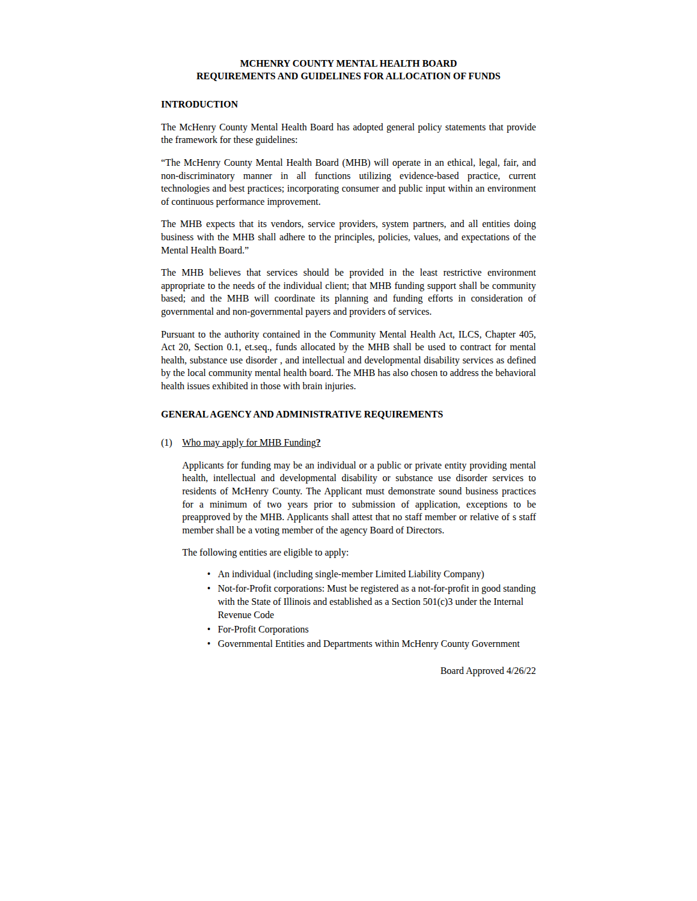McHenry County Mental Health Board
Requirements and Guidelines for Allocation of Funds
Introduction
The McHenry County Mental Health Board has adopted general policy statements that provide the framework for these guidelines:
“The McHenry County Mental Health Board (MHB) will operate in an ethical, legal, fair, and non-discriminatory manner in all functions utilizing evidence-based practice, current technologies and best practices; incorporating consumer and public input within an environment of continuous performance improvement.
The MHB expects that its vendors, service providers, system partners, and all entities doing business with the MHB shall adhere to the principles, policies, values, and expectations of the Mental Health Board.”
The MHB believes that services should be provided in the least restrictive environment appropriate to the needs of the individual client; that MHB funding support shall be community based; and the MHB will coordinate its planning and funding efforts in consideration of governmental and non-governmental payers and providers of services.
Pursuant to the authority contained in the Community Mental Health Act, ILCS, Chapter 405, Act 20, Section 0.1, et.seq., funds allocated by the MHB shall be used to contract for mental health, substance use disorder , and intellectual and developmental disability services as defined by the local community mental health board. The MHB has also chosen to address the behavioral health issues exhibited in those with brain injuries.
General Agency and Administrative Requirements
(1)
Who may apply for MHB Funding?
Applicants for funding may be an individual or a public or private entity providing mental health, intellectual and developmental disability or substance use disorder services to residents of McHenry County. The Applicant must demonstrate sound business practices for a minimum of two years prior to submission of application, exceptions to be preapproved by the MHB. Applicants shall attest that no staff member or relative of s staff member shall be a voting member of the agency Board of Directors.
The following entities are eligible to apply:
An individual (including single-member Limited Liability Company)
Not-for-Profit corporations: Must be registered as a not-for-profit in good standing with the State of Illinois and established as a Section 501(c)3 under the Internal Revenue Code
For-Profit Corporations
Governmental Entities and Departments within McHenry County Government
Board Approved 4/26/22